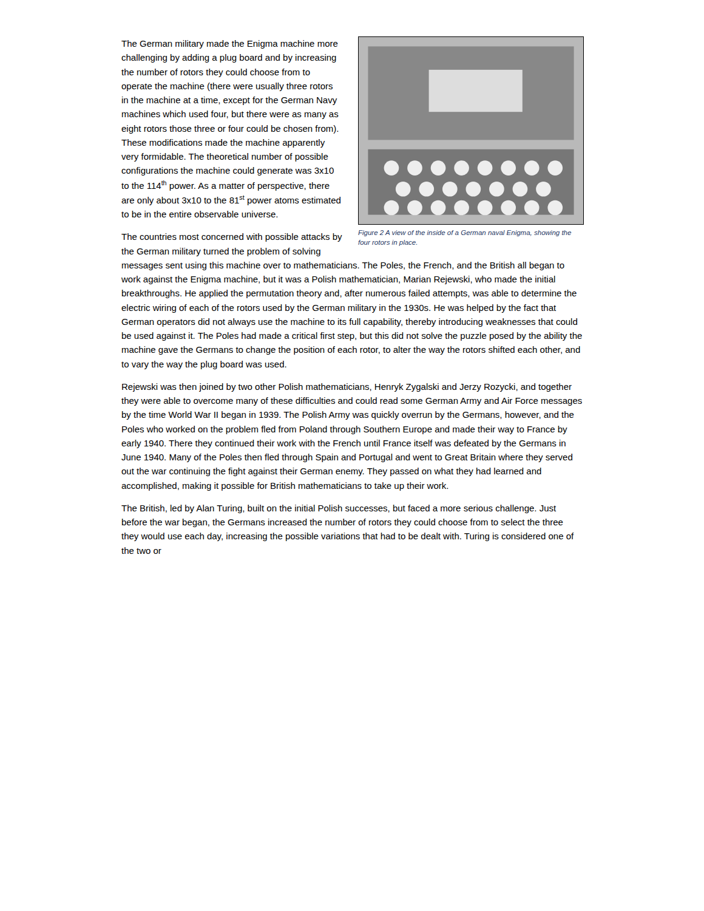Figure 2 A view of the inside of a German naval Enigma, showing the four rotors in place.
The German military made the Enigma machine more challenging by adding a plug board and by increasing the number of rotors they could choose from to operate the machine (there were usually three rotors in the machine at a time, except for the German Navy machines which used four, but there were as many as eight rotors those three or four could be chosen from). These modifications made the machine apparently very formidable. The theoretical number of possible configurations the machine could generate was 3x10 to the 114th power. As a matter of perspective, there are only about 3x10 to the 81st power atoms estimated to be in the entire observable universe.
The countries most concerned with possible attacks by the German military turned the problem of solving messages sent using this machine over to mathematicians. The Poles, the French, and the British all began to work against the Enigma machine, but it was a Polish mathematician, Marian Rejewski, who made the initial breakthroughs. He applied the permutation theory and, after numerous failed attempts, was able to determine the electric wiring of each of the rotors used by the German military in the 1930s. He was helped by the fact that German operators did not always use the machine to its full capability, thereby introducing weaknesses that could be used against it. The Poles had made a critical first step, but this did not solve the puzzle posed by the ability the machine gave the Germans to change the position of each rotor, to alter the way the rotors shifted each other, and to vary the way the plug board was used.
Rejewski was then joined by two other Polish mathematicians, Henryk Zygalski and Jerzy Rozycki, and together they were able to overcome many of these difficulties and could read some German Army and Air Force messages by the time World War II began in 1939. The Polish Army was quickly overrun by the Germans, however, and the Poles who worked on the problem fled from Poland through Southern Europe and made their way to France by early 1940. There they continued their work with the French until France itself was defeated by the Germans in June 1940. Many of the Poles then fled through Spain and Portugal and went to Great Britain where they served out the war continuing the fight against their German enemy. They passed on what they had learned and accomplished, making it possible for British mathematicians to take up their work.
The British, led by Alan Turing, built on the initial Polish successes, but faced a more serious challenge. Just before the war began, the Germans increased the number of rotors they could choose from to select the three they would use each day, increasing the possible variations that had to be dealt with. Turing is considered one of the two or